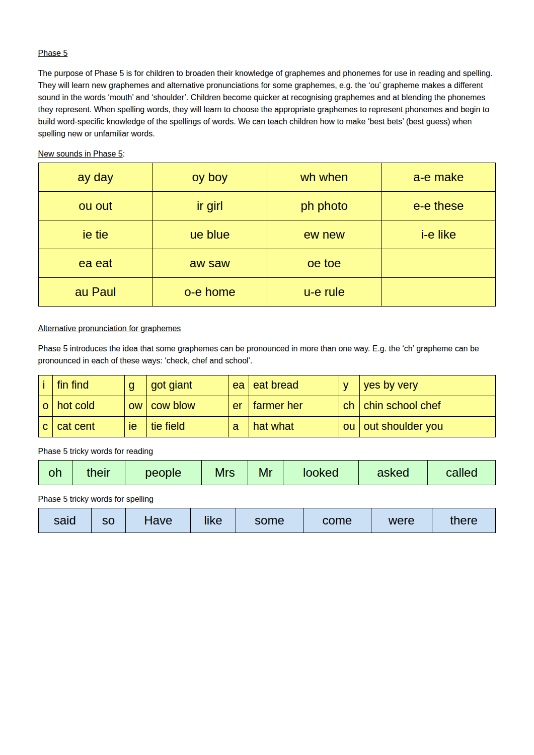Phase 5
The purpose of Phase 5 is for children to broaden their knowledge of graphemes and phonemes for use in reading and spelling. They will learn new graphemes and alternative pronunciations for some graphemes, e.g. the ‘ou’ grapheme makes a different sound in the words ‘mouth’ and ‘shoulder’. Children become quicker at recognising graphemes and at blending the phonemes they represent. When spelling words, they will learn to choose the appropriate graphemes to represent phonemes and begin to build word-specific knowledge of the spellings of words. We can teach children how to make ‘best bets’ (best guess) when spelling new or unfamiliar words.
New sounds in Phase 5:
| ay day | oy boy | wh when | a-e make |
| ou out | ir girl | ph photo | e-e these |
| ie tie | ue blue | ew new | i-e like |
| ea eat | aw saw | oe toe | |
| au Paul | o-e home | u-e rule | |
Alternative pronunciation for graphemes
Phase 5 introduces the idea that some graphemes can be pronounced in more than one way. E.g. the ‘ch’ grapheme can be pronounced in each of these ways: ‘check, chef and school’.
| i | fin find | g | got giant | ea | eat bread | y | yes by very |
| o | hot cold | ow | cow blow | er | farmer her | ch | chin school chef |
| c | cat cent | ie | tie field | a | hat what | ou | out shoulder you |
Phase 5 tricky words for reading
| oh | their | people | Mrs | Mr | looked | asked | called |
Phase 5 tricky words for spelling
| said | so | Have | like | some | come | were | there |